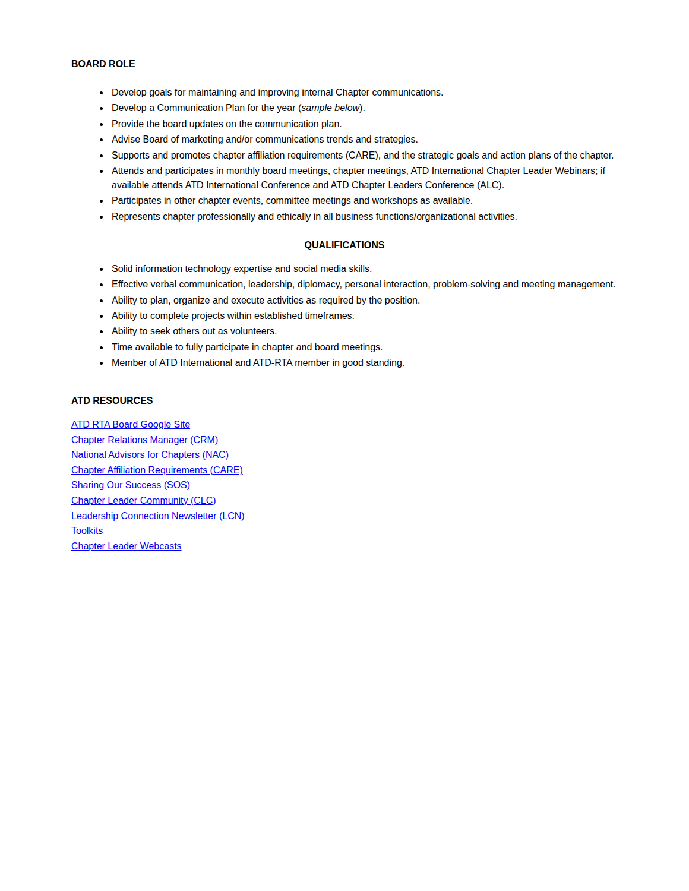BOARD ROLE
Develop goals for maintaining and improving internal Chapter communications.
Develop a Communication Plan for the year (sample below).
Provide the board updates on the communication plan.
Advise Board of marketing and/or communications trends and strategies.
Supports and promotes chapter affiliation requirements (CARE), and the strategic goals and action plans of the chapter.
Attends and participates in monthly board meetings, chapter meetings, ATD International Chapter Leader Webinars; if available attends ATD International Conference and ATD Chapter Leaders Conference (ALC).
Participates in other chapter events, committee meetings and workshops as available.
Represents chapter professionally and ethically in all business functions/organizational activities.
QUALIFICATIONS
Solid information technology expertise and social media skills.
Effective verbal communication, leadership, diplomacy, personal interaction, problem-solving and meeting management.
Ability to plan, organize and execute activities as required by the position.
Ability to complete projects within established timeframes.
Ability to seek others out as volunteers.
Time available to fully participate in chapter and board meetings.
Member of ATD International and ATD-RTA member in good standing.
ATD RESOURCES
ATD RTA Board Google Site Chapter Relations Manager (CRM) National Advisors for Chapters (NAC) Chapter Affiliation Requirements (CARE) Sharing Our Success (SOS) Chapter Leader Community (CLC) Leadership Connection Newsletter (LCN) Toolkits Chapter Leader Webcasts